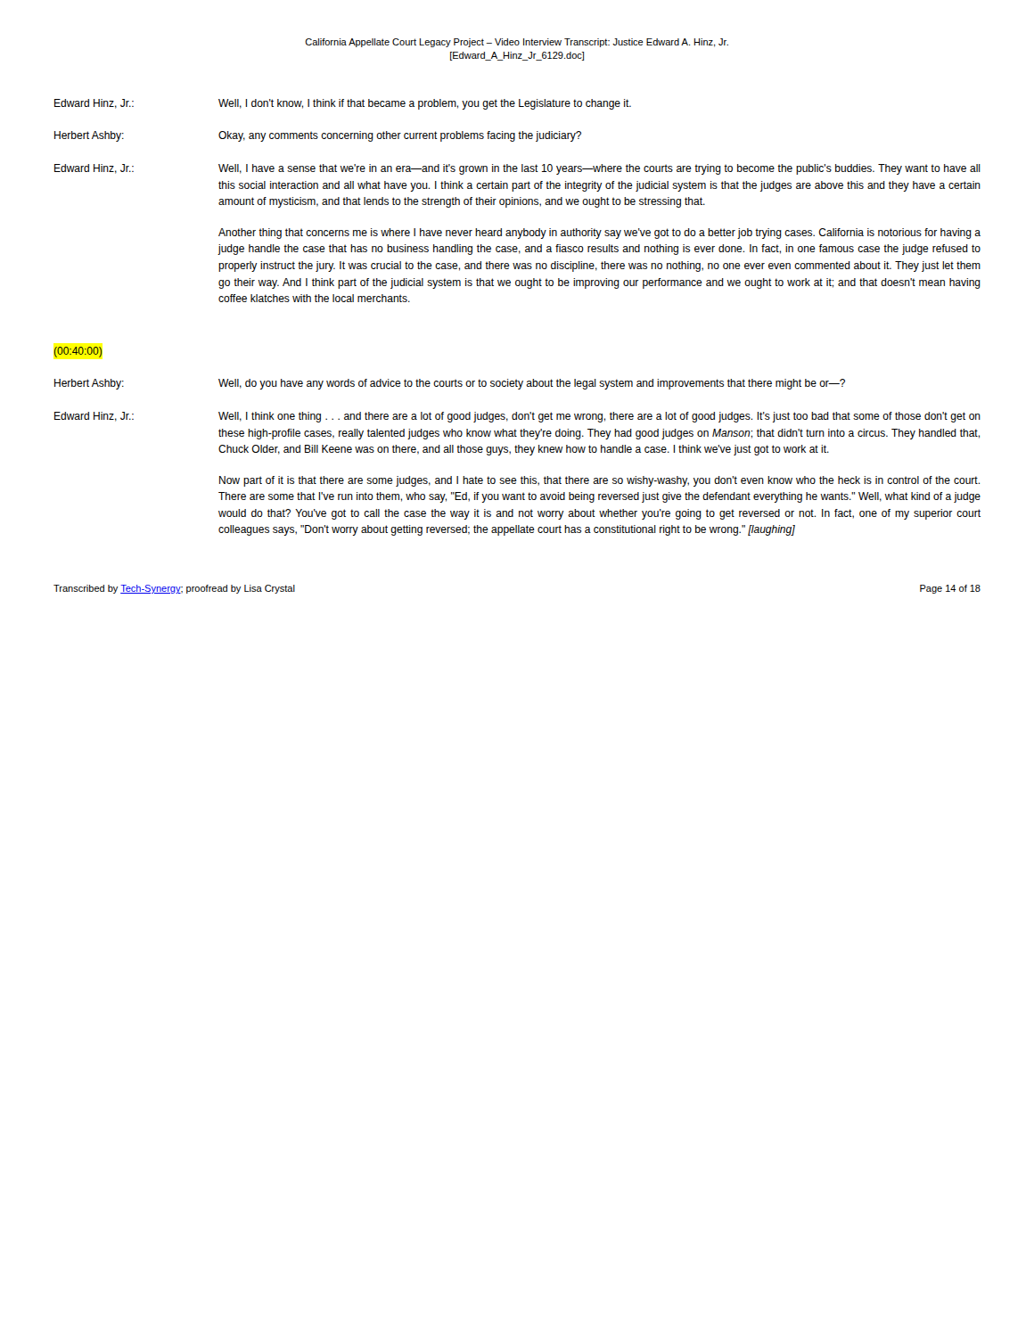California Appellate Court Legacy Project – Video Interview Transcript: Justice Edward A. Hinz, Jr. [Edward_A_Hinz_Jr_6129.doc]
Edward Hinz, Jr.:
Well, I don't know, I think if that became a problem, you get the Legislature to change it.
Herbert Ashby:
Okay, any comments concerning other current problems facing the judiciary?
Edward Hinz, Jr.:
Well, I have a sense that we're in an era—and it's grown in the last 10 years—where the courts are trying to become the public's buddies. They want to have all this social interaction and all what have you. I think a certain part of the integrity of the judicial system is that the judges are above this and they have a certain amount of mysticism, and that lends to the strength of their opinions, and we ought to be stressing that.
Another thing that concerns me is where I have never heard anybody in authority say we've got to do a better job trying cases. California is notorious for having a judge handle the case that has no business handling the case, and a fiasco results and nothing is ever done. In fact, in one famous case the judge refused to properly instruct the jury. It was crucial to the case, and there was no discipline, there was no nothing, no one ever even commented about it. They just let them go their way. And I think part of the judicial system is that we ought to be improving our performance and we ought to work at it; and that doesn't mean having coffee klatches with the local merchants.
(00:40:00)
Herbert Ashby:
Well, do you have any words of advice to the courts or to society about the legal system and improvements that there might be or—?
Edward Hinz, Jr.:
Well, I think one thing . . . and there are a lot of good judges, don't get me wrong, there are a lot of good judges. It's just too bad that some of those don't get on these high-profile cases, really talented judges who know what they're doing. They had good judges on Manson; that didn't turn into a circus. They handled that, Chuck Older, and Bill Keene was on there, and all those guys, they knew how to handle a case. I think we've just got to work at it.
Now part of it is that there are some judges, and I hate to see this, that there are so wishy-washy, you don't even know who the heck is in control of the court. There are some that I've run into them, who say, "Ed, if you want to avoid being reversed just give the defendant everything he wants." Well, what kind of a judge would do that? You've got to call the case the way it is and not worry about whether you're going to get reversed or not. In fact, one of my superior court colleagues says, "Don't worry about getting reversed; the appellate court has a constitutional right to be wrong." [laughing]
Transcribed by Tech-Synergy; proofread by Lisa Crystal
Page 14 of 18